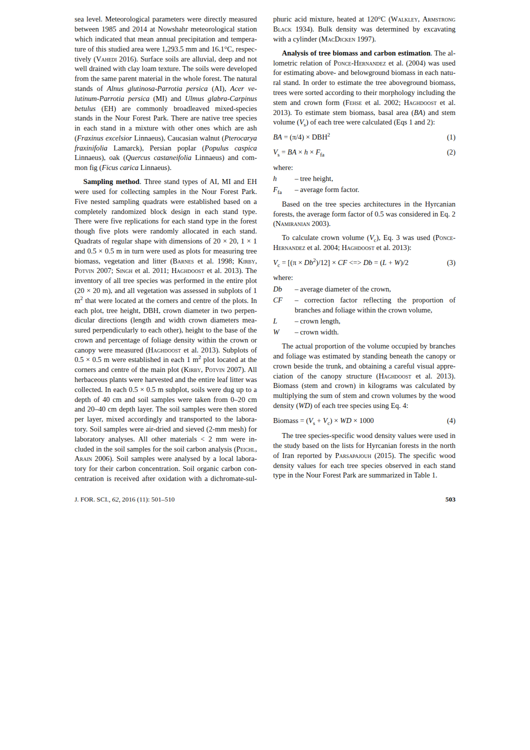sea level. Meteorological parameters were directly measured between 1985 and 2014 at Nowshahr meteorological station which indicated that mean annual precipitation and temperature of this studied area were 1,293.5 mm and 16.1°C, respectively (Vahedi 2016). Surface soils are alluvial, deep and not well drained with clay loam texture. The soils were developed from the same parent material in the whole forest. The natural stands of Alnus glutinosa-Parrotia persica (AI), Acer velutinum-Parrotia persica (MI) and Ulmus glabra-Carpinus betulus (EH) are commonly broadleaved mixed-species stands in the Nour Forest Park. There are native tree species in each stand in a mixture with other ones which are ash (Fraxinus excelsior Linnaeus), Caucasian walnut (Pterocarya fraxinifolia Lamarck), Persian poplar (Populus caspica Linnaeus), oak (Quercus castaneifolia Linnaeus) and common fig (Ficus carica Linnaeus).
Sampling method. Three stand types of AI, MI and EH were used for collecting samples in the Nour Forest Park. Five nested sampling quadrats were established based on a completely randomized block design in each stand type. There were five replications for each stand type in the forest though five plots were randomly allocated in each stand. Quadrats of regular shape with dimensions of 20 × 20, 1 × 1 and 0.5 × 0.5 m in turn were used as plots for measuring tree biomass, vegetation and litter (Barnes et al. 1998; Kirby, Potvin 2007; Singh et al. 2011; Haghdoost et al. 2013). The inventory of all tree species was performed in the entire plot (20 × 20 m), and all vegetation was assessed in subplots of 1 m2 that were located at the corners and centre of the plots. In each plot, tree height, DBH, crown diameter in two perpendicular directions (length and width crown diameters measured perpendicularly to each other), height to the base of the crown and percentage of foliage density within the crown or canopy were measured (Haghdoost et al. 2013). Subplots of 0.5 × 0.5 m were established in each 1 m2 plot located at the corners and centre of the main plot (Kirby, Potvin 2007). All herbaceous plants were harvested and the entire leaf litter was collected. In each 0.5 × 0.5 m subplot, soils were dug up to a depth of 40 cm and soil samples were taken from 0–20 cm and 20–40 cm depth layer. The soil samples were then stored per layer, mixed accordingly and transported to the laboratory. Soil samples were air-dried and sieved (2-mm mesh) for laboratory analyses. All other materials < 2 mm were included in the soil samples for the soil carbon analysis (Peichl, Arain 2006). Soil samples were analysed by a local laboratory for their carbon concentration. Soil organic carbon concentration is received after oxidation with a dichromate-sulphuric acid mixture, heated at 120°C (Walkley, Armstrong Black 1934). Bulk density was determined by excavating with a cylinder (MacDicken 1997).
Analysis of tree biomass and carbon estimation. The allometric relation of Ponce-Hernandez et al. (2004) was used for estimating above- and belowground biomass in each natural stand. In order to estimate the tree aboveground biomass, trees were sorted according to their morphology including the stem and crown form (Fehse et al. 2002; Haghdoost et al. 2013). To estimate stem biomass, basal area (BA) and stem volume (Vs) of each tree were calculated (Eqs 1 and 2):
BA = (π/4) × DBH2 (1)
Vs = BA × h × Ffa (2)
where:
h
– tree height,
Ffa
– average form factor.
Based on the tree species architectures in the Hyrcanian forests, the average form factor of 0.5 was considered in Eq. 2 (Namiranian 2003).
To calculate crown volume (Vc), Eq. 3 was used (Ponce-Hernandez et al. 2004; Haghdoost et al. 2013):
Vc = [(π × Db2)/12] × CF <=> Db = (L + W)/2 (3)
where:
Db
– average diameter of the crown,
CF
– correction factor reflecting the proportion of branches and foliage within the crown volume,
L
– crown length,
W
– crown width.
The actual proportion of the volume occupied by branches and foliage was estimated by standing beneath the canopy or crown beside the trunk, and obtaining a careful visual appreciation of the canopy structure (Haghdoost et al. 2013). Biomass (stem and crown) in kilograms was calculated by multiplying the sum of stem and crown volumes by the wood density (WD) of each tree species using Eq. 4:
Biomass = (Vs + Vc) × WD × 1000 (4)
The tree species-specific wood density values were used in the study based on the lists for Hyrcanian forests in the north of Iran reported by Parsapajouh (2015). The specific wood density values for each tree species observed in each stand type in the Nour Forest Park are summarized in Table 1.
J. FOR. SCI., 62, 2016 (11): 501–510 503